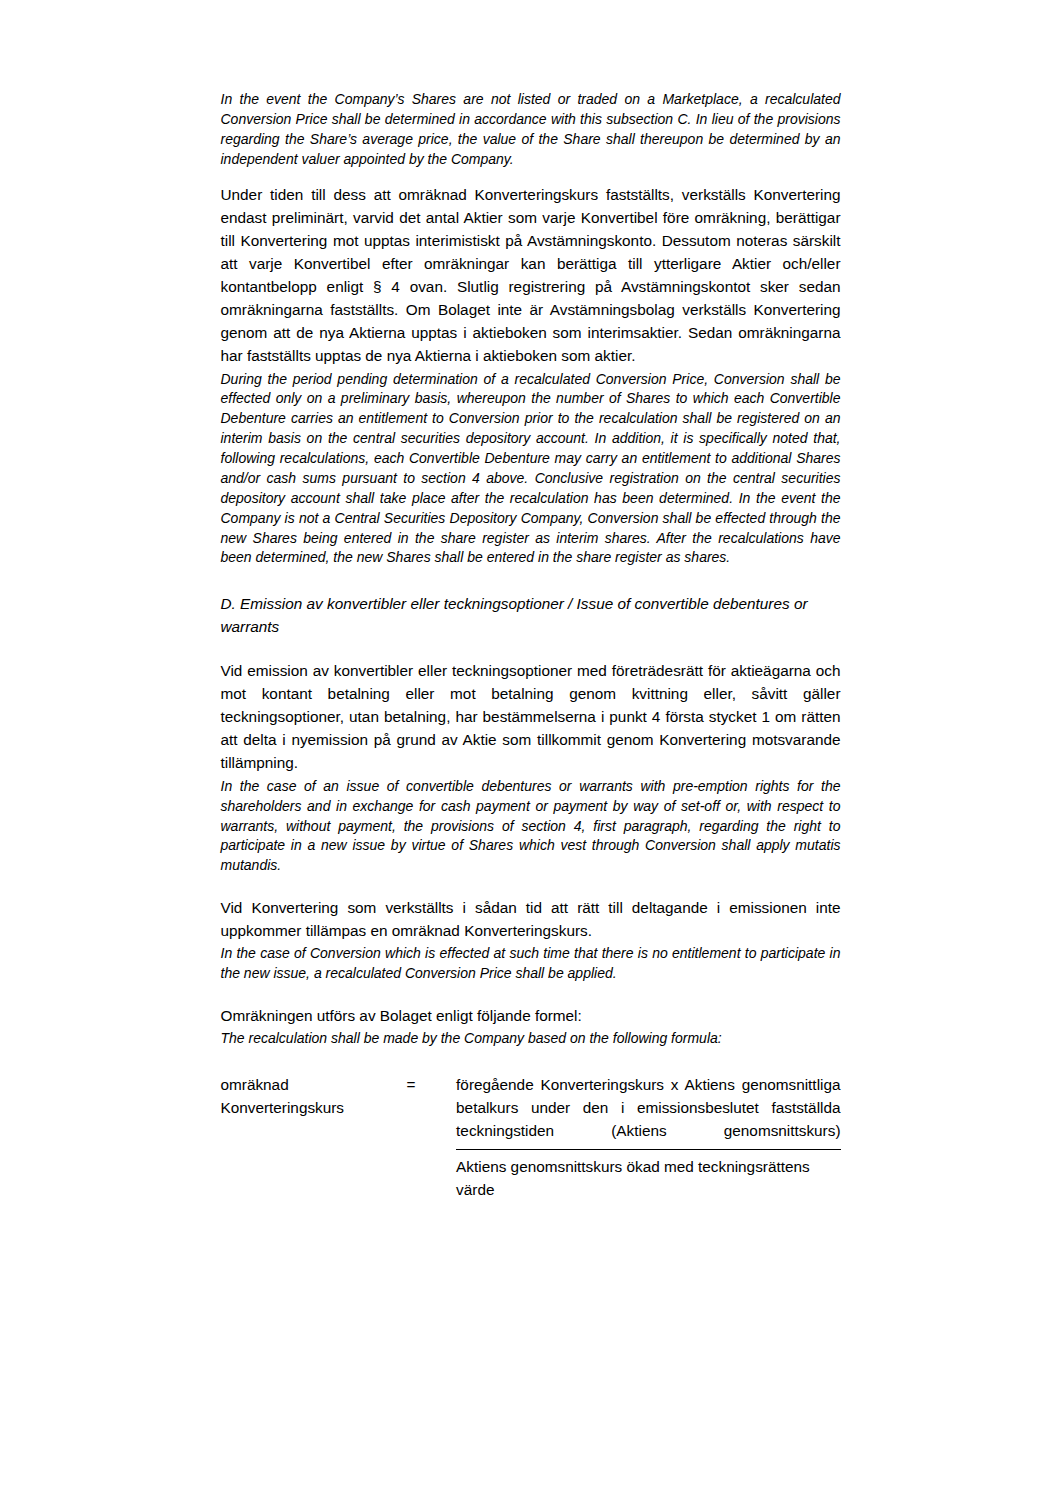In the event the Company’s Shares are not listed or traded on a Marketplace, a recalculated Conversion Price shall be determined in accordance with this subsection C. In lieu of the provisions regarding the Share’s average price, the value of the Share shall thereupon be determined by an independent valuer appointed by the Company.
Under tiden till dess att omräknad Konverteringskurs fastställts, verkställs Konvertering endast preliminärt, varvid det antal Aktier som varje Konvertibel före omräkning, berättigar till Konvertering mot upptas interimistiskt på Avstämningskonto. Dessutom noteras särskilt att varje Konvertibel efter omräkningar kan berättiga till ytterligare Aktier och/eller kontantbelopp enligt § 4 ovan. Slutlig registrering på Avstämningskontot sker sedan omräkningarna fastställts. Om Bolaget inte är Avstämningsbolag verkställs Konvertering genom att de nya Aktierna upptas i aktieboken som interimsaktier. Sedan omräkningarna har fastställts upptas de nya Aktierna i aktieboken som aktier.
During the period pending determination of a recalculated Conversion Price, Conversion shall be effected only on a preliminary basis, whereupon the number of Shares to which each Convertible Debenture carries an entitlement to Conversion prior to the recalculation shall be registered on an interim basis on the central securities depository account. In addition, it is specifically noted that, following recalculations, each Convertible Debenture may carry an entitlement to additional Shares and/or cash sums pursuant to section 4 above. Conclusive registration on the central securities depository account shall take place after the recalculation has been determined. In the event the Company is not a Central Securities Depository Company, Conversion shall be effected through the new Shares being entered in the share register as interim shares. After the recalculations have been determined, the new Shares shall be entered in the share register as shares.
D. Emission av konvertibler eller teckningsoptioner / Issue of convertible debentures or warrants
Vid emission av konvertibler eller teckningsoptioner med företrädesrätt för aktieägarna och mot kontant betalning eller mot betalning genom kvittning eller, såvitt gäller teckningsoptioner, utan betalning, har bestämmelserna i punkt 4 första stycket 1 om rätten att delta i nyemission på grund av Aktie som tillkommit genom Konvertering motsvarande tillämpning.
In the case of an issue of convertible debentures or warrants with pre-emption rights for the shareholders and in exchange for cash payment or payment by way of set-off or, with respect to warrants, without payment, the provisions of section 4, first paragraph, regarding the right to participate in a new issue by virtue of Shares which vest through Conversion shall apply mutatis mutandis.
Vid Konvertering som verkställts i sådan tid att rätt till deltagande i emissionen inte uppkommer tillämpas en omräknad Konverteringskurs.
In the case of Conversion which is effected at such time that there is no entitlement to participate in the new issue, a recalculated Conversion Price shall be applied.
Omräkningen utförs av Bolaget enligt följande formel:
The recalculation shall be made by the Company based on the following formula:
| omräknad Konverteringskurs | = | föregående Konverteringskurs x Aktiens genomsnittliga betalkurs under den i emissionsbeslutet fastställda teckningstiden (Aktiens genomsnittskurs) Aktiens genomsnittskurs ökad med teckningsrättens värde |